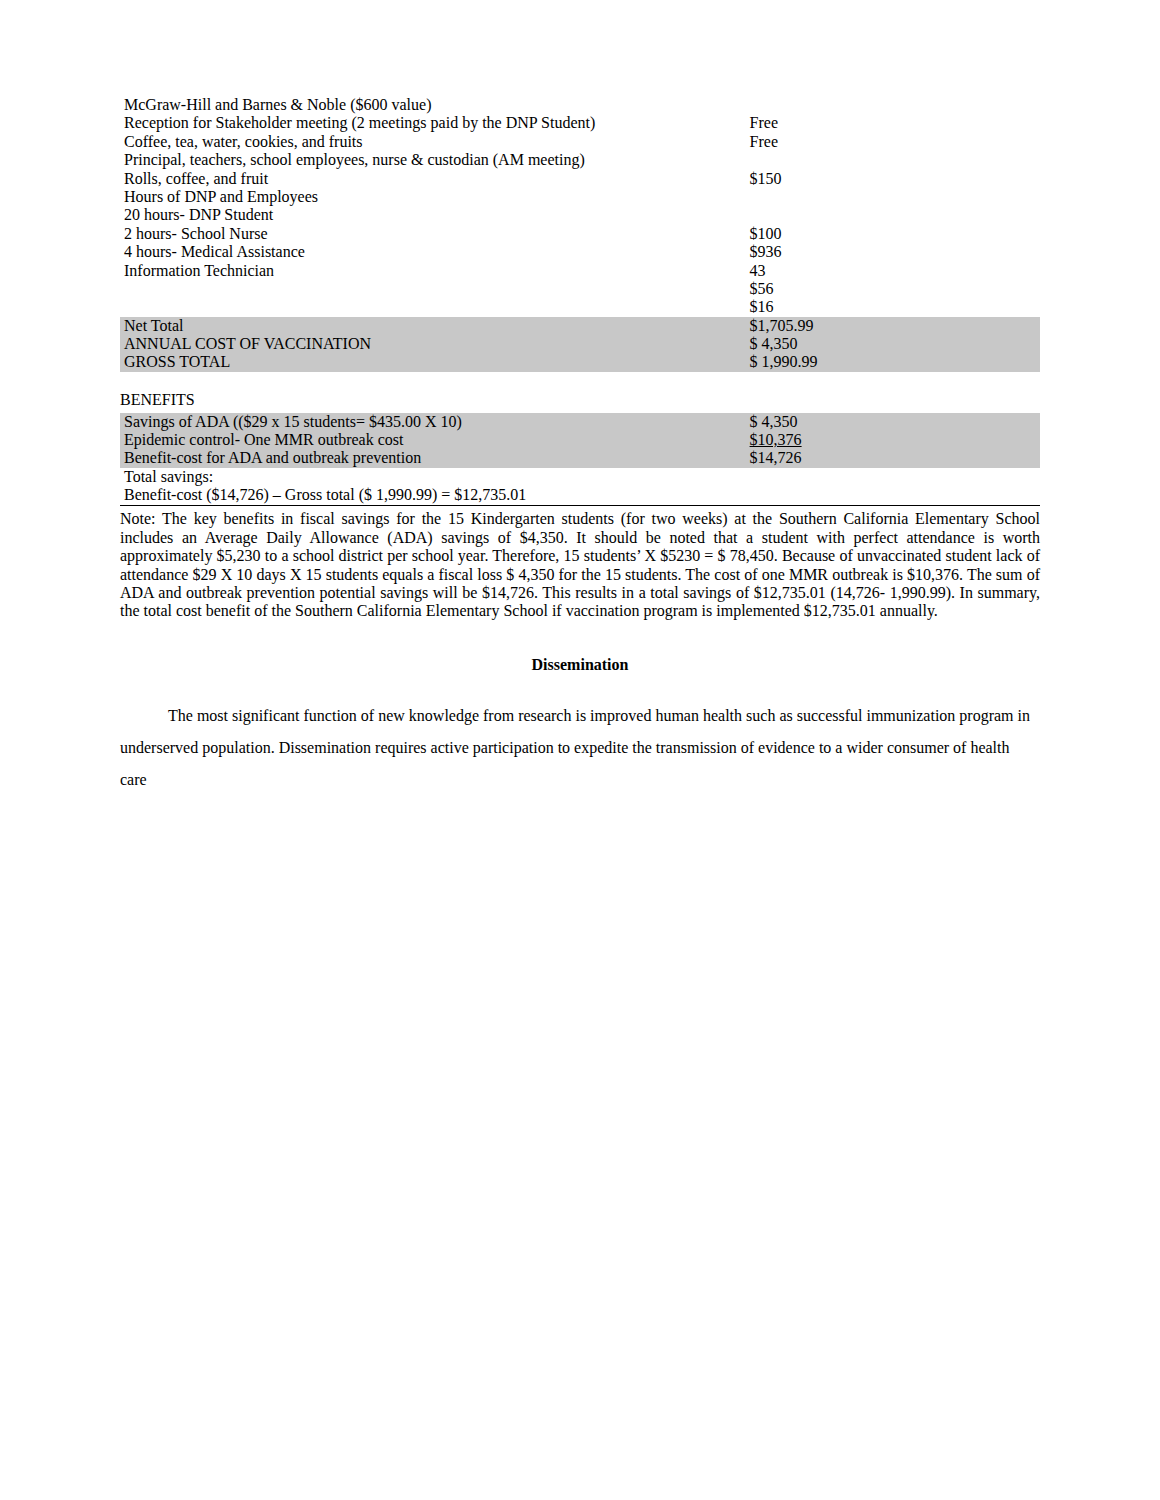| McGraw-Hill and Barnes & Noble ($600 value) | |
| Reception for Stakeholder meeting (2 meetings paid by the DNP Student) | Free |
| Coffee, tea, water, cookies, and fruits | Free |
| Principal, teachers, school employees, nurse & custodian (AM meeting) | |
| Rolls, coffee, and fruit | $150 |
| Hours of DNP and Employees | |
| 20 hours- DNP Student | |
| 2 hours- School Nurse | $100 |
| 4 hours- Medical Assistance | $936 |
| Information Technician | 43 |
| | $56 |
| | $16 |
| Net Total | $1,705.99 |
| ANNUAL COST OF VACCINATION | $ 4,350 |
| GROSS TOTAL | $ 1,990.99 |
BENEFITS
| Savings of ADA (($29 x 15 students= $435.00 X 10) | $ 4,350 |
| Epidemic control- One MMR outbreak cost | $10,376 |
| Benefit-cost for ADA and outbreak prevention | $14,726 |
| Total savings: | |
| Benefit-cost ($14,726) – Gross total ($ 1,990.99) = $12,735.01 | |
Note: The key benefits in fiscal savings for the 15 Kindergarten students (for two weeks) at the Southern California Elementary School includes an Average Daily Allowance (ADA) savings of $4,350. It should be noted that a student with perfect attendance is worth approximately $5,230 to a school district per school year. Therefore, 15 students’ X $5230 = $ 78,450. Because of unvaccinated student lack of attendance $29 X 10 days X 15 students equals a fiscal loss $ 4,350 for the 15 students. The cost of one MMR outbreak is $10,376. The sum of ADA and outbreak prevention potential savings will be $14,726. This results in a total savings of $12,735.01 (14,726- 1,990.99). In summary, the total cost benefit of the Southern California Elementary School if vaccination program is implemented $12,735.01 annually.
Dissemination
The most significant function of new knowledge from research is improved human health such as successful immunization program in underserved population. Dissemination requires active participation to expedite the transmission of evidence to a wider consumer of health care